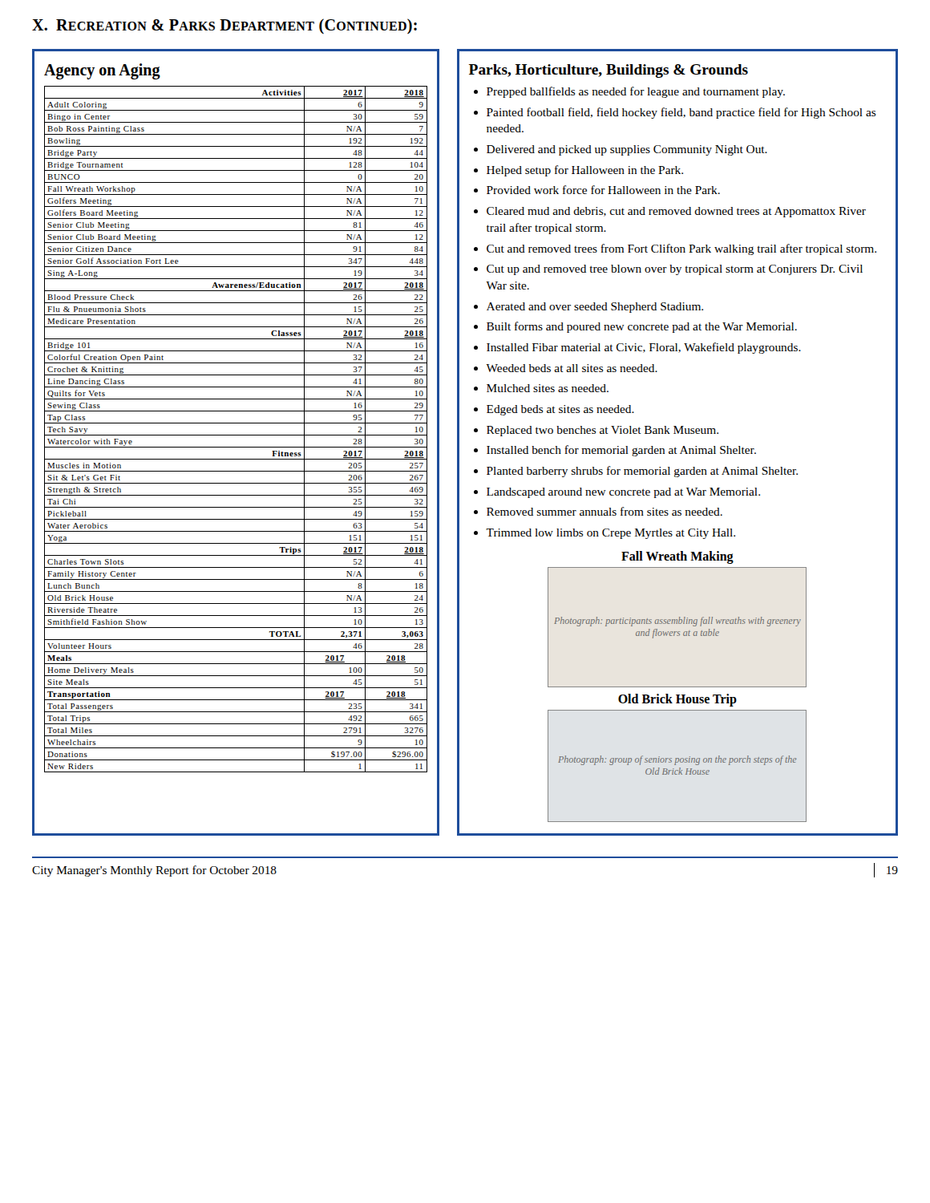X. RECREATION & PARKS DEPARTMENT (CONTINUED):
Agency on Aging
| Activities | 2017 | 2018 |
| Adult Coloring | 6 | 9 |
| Bingo in Center | 30 | 59 |
| Bob Ross Painting Class | N/A | 7 |
| Bowling | 192 | 192 |
| Bridge Party | 48 | 44 |
| Bridge Tournament | 128 | 104 |
| BUNCO | 0 | 20 |
| Fall Wreath Workshop | N/A | 10 |
| Golfers Meeting | N/A | 71 |
| Golfers Board Meeting | N/A | 12 |
| Senior Club Meeting | 81 | 46 |
| Senior Club Board Meeting | N/A | 12 |
| Senior Citizen Dance | 91 | 84 |
| Senior Golf Association Fort Lee | 347 | 448 |
| Sing A-Long | 19 | 34 |
| Awareness/Education | 2017 | 2018 |
| Blood Pressure Check | 26 | 22 |
| Flu & Pnueumonia Shots | 15 | 25 |
| Medicare Presentation | N/A | 26 |
| Classes | 2017 | 2018 |
| Bridge 101 | N/A | 16 |
| Colorful Creation Open Paint | 32 | 24 |
| Crochet & Knitting | 37 | 45 |
| Line Dancing Class | 41 | 80 |
| Quilts for Vets | N/A | 10 |
| Sewing Class | 16 | 29 |
| Tap Class | 95 | 77 |
| Tech Savy | 2 | 10 |
| Watercolor with Faye | 28 | 30 |
| Fitness | 2017 | 2018 |
| Muscles in Motion | 205 | 257 |
| Sit & Let's Get Fit | 206 | 267 |
| Strength & Stretch | 355 | 469 |
| Tai Chi | 25 | 32 |
| Pickleball | 49 | 159 |
| Water Aerobics | 63 | 54 |
| Yoga | 151 | 151 |
| Trips | 2017 | 2018 |
| Charles Town Slots | 52 | 41 |
| Family History Center | N/A | 6 |
| Lunch Bunch | 8 | 18 |
| Old Brick House | N/A | 24 |
| Riverside Theatre | 13 | 26 |
| Smithfield Fashion Show | 10 | 13 |
| TOTAL | 2,371 | 3,063 |
| Volunteer Hours | 46 | 28 |
| Meals | 2017 | 2018 |
| Home Delivery Meals | 100 | 50 |
| Site Meals | 45 | 51 |
| Transportation | 2017 | 2018 |
| Total Passengers | 235 | 341 |
| Total Trips | 492 | 665 |
| Total Miles | 2791 | 3276 |
| Wheelchairs | 9 | 10 |
| Donations | $197.00 | $296.00 |
| New Riders | 1 | 11 |
Parks, Horticulture, Buildings & Grounds
Prepped ballfields as needed for league and tournament play.
Painted football field, field hockey field, band practice field for High School as needed.
Delivered and picked up supplies Community Night Out.
Helped setup for Halloween in the Park.
Provided work force for Halloween in the Park.
Cleared mud and debris, cut and removed downed trees at Appomattox River trail after tropical storm.
Cut and removed trees from Fort Clifton Park walking trail after tropical storm.
Cut up and removed tree blown over by tropical storm at Conjurers Dr. Civil War site.
Aerated and over seeded Shepherd Stadium.
Built forms and poured new concrete pad at the War Memorial.
Installed Fibar material at Civic, Floral, Wakefield playgrounds.
Weeded beds at all sites as needed.
Mulched sites as needed.
Edged beds at sites as needed.
Replaced two benches at Violet Bank Museum.
Installed bench for memorial garden at Animal Shelter.
Planted barberry shrubs for memorial garden at Animal Shelter.
Landscaped around new concrete pad at War Memorial.
Removed summer annuals from sites as needed.
Trimmed low limbs on Crepe Myrtles at City Hall.
Fall Wreath Making
Photograph: participants assembling fall wreaths with greenery and flowers at a table
Old Brick House Trip
Photograph: group of seniors posing on the porch steps of the Old Brick House
City Manager's Monthly Report for October 2018
19